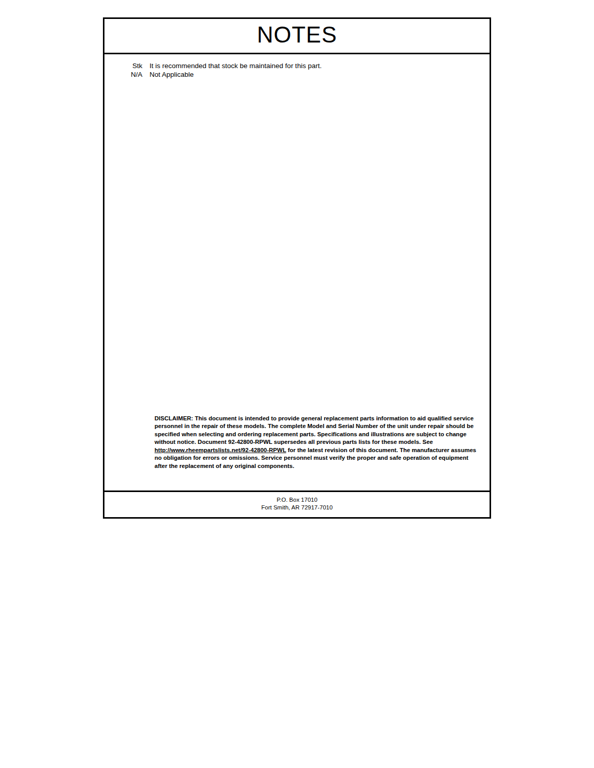NOTES
| Stk | It is recommended that stock be maintained for this part. |
| N/A | Not Applicable |
DISCLAIMER: This document is intended to provide general replacement parts information to aid qualified service personnel in the repair of these models. The complete Model and Serial Number of the unit under repair should be specified when selecting and ordering replacement parts. Specifications and illustrations are subject to change without notice. Document 92-42800-RPWL supersedes all previous parts lists for these models. See http://www.rheempartslists.net/92-42800-RPWL for the latest revision of this document. The manufacturer assumes no obligation for errors or omissions. Service personnel must verify the proper and safe operation of equipment after the replacement of any original components.
P.O. Box 17010
Fort Smith, AR 72917-7010